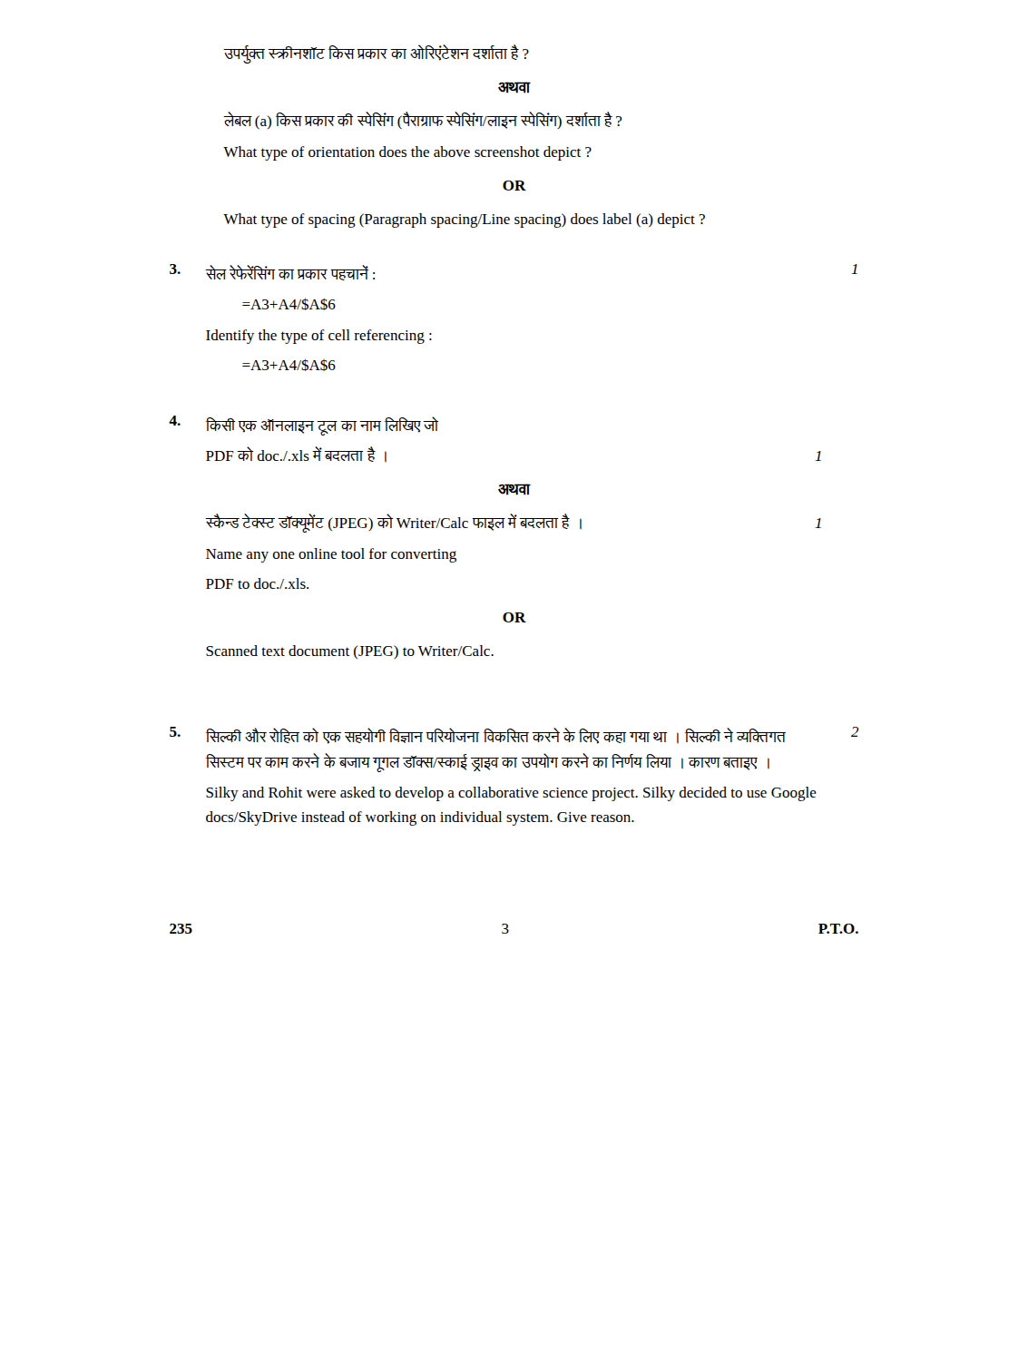उपर्युक्त स्क्रीनशॉट किस प्रकार का ओरिएंटेशन दर्शाता है ?
अथवा
लेबल (a) किस प्रकार की स्पेसिंग (पैराग्राफ स्पेसिंग/लाइन स्पेसिंग) दर्शाता है ?
What type of orientation does the above screenshot depict ?
OR
What type of spacing (Paragraph spacing/Line spacing) does label (a) depict ?
3.
सेल रेफेरेंसिंग का प्रकार पहचानें :
=A3+A4/$A$6
Identify the type of cell referencing :
=A3+A4/$A$6
1
4.
किसी एक ऑनलाइन टूल का नाम लिखिए जो
PDF को doc./.xls में बदलता है ।1
अथवा
स्कैन्ड टेक्स्ट डॉक्यूमेंट (JPEG) को Writer/Calc फाइल में बदलता है ।1
Name any one online tool for converting
PDF to doc./.xls.
OR
Scanned text document (JPEG) to Writer/Calc.
5.
सिल्की और रोहित को एक सहयोगी विज्ञान परियोजना विकसित करने के लिए कहा गया था । सिल्की ने व्यक्तिगत सिस्टम पर काम करने के बजाय गूगल डॉक्स/स्काई ड्राइव का उपयोग करने का निर्णय लिया । कारण बताइए ।
Silky and Rohit were asked to develop a collaborative science project. Silky decided to use Google docs/SkyDrive instead of working on individual system. Give reason.
2
235 3 P.T.O.